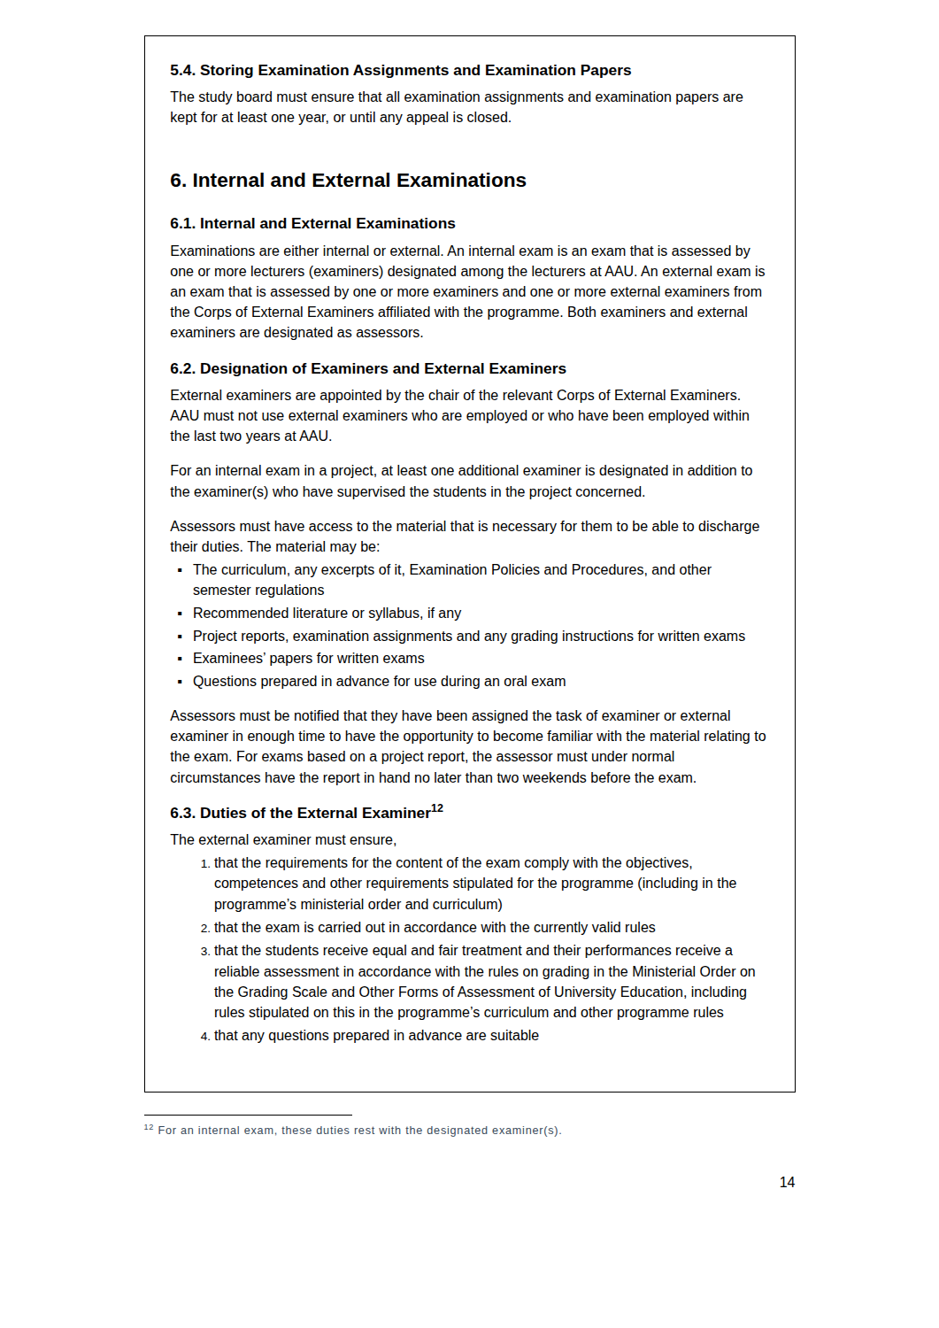5.4. Storing Examination Assignments and Examination Papers
The study board must ensure that all examination assignments and examination papers are kept for at least one year, or until any appeal is closed.
6. Internal and External Examinations
6.1. Internal and External Examinations
Examinations are either internal or external. An internal exam is an exam that is assessed by one or more lecturers (examiners) designated among the lecturers at AAU. An external exam is an exam that is assessed by one or more examiners and one or more external examiners from the Corps of External Examiners affiliated with the programme. Both examiners and external examiners are designated as assessors.
6.2. Designation of Examiners and External Examiners
External examiners are appointed by the chair of the relevant Corps of External Examiners. AAU must not use external examiners who are employed or who have been employed within the last two years at AAU.
For an internal exam in a project, at least one additional examiner is designated in addition to the examiner(s) who have supervised the students in the project concerned.
Assessors must have access to the material that is necessary for them to be able to discharge their duties. The material may be:
The curriculum, any excerpts of it, Examination Policies and Procedures, and other semester regulations
Recommended literature or syllabus, if any
Project reports, examination assignments and any grading instructions for written exams
Examinees’ papers for written exams
Questions prepared in advance for use during an oral exam
Assessors must be notified that they have been assigned the task of examiner or external examiner in enough time to have the opportunity to become familiar with the material relating to the exam. For exams based on a project report, the assessor must under normal circumstances have the report in hand no later than two weekends before the exam.
6.3. Duties of the External Examiner12
The external examiner must ensure,
that the requirements for the content of the exam comply with the objectives, competences and other requirements stipulated for the programme (including in the programme’s ministerial order and curriculum)
that the exam is carried out in accordance with the currently valid rules
that the students receive equal and fair treatment and their performances receive a reliable assessment in accordance with the rules on grading in the Ministerial Order on the Grading Scale and Other Forms of Assessment of University Education, including rules stipulated on this in the programme’s curriculum and other programme rules
that any questions prepared in advance are suitable
12 For an internal exam, these duties rest with the designated examiner(s).
14